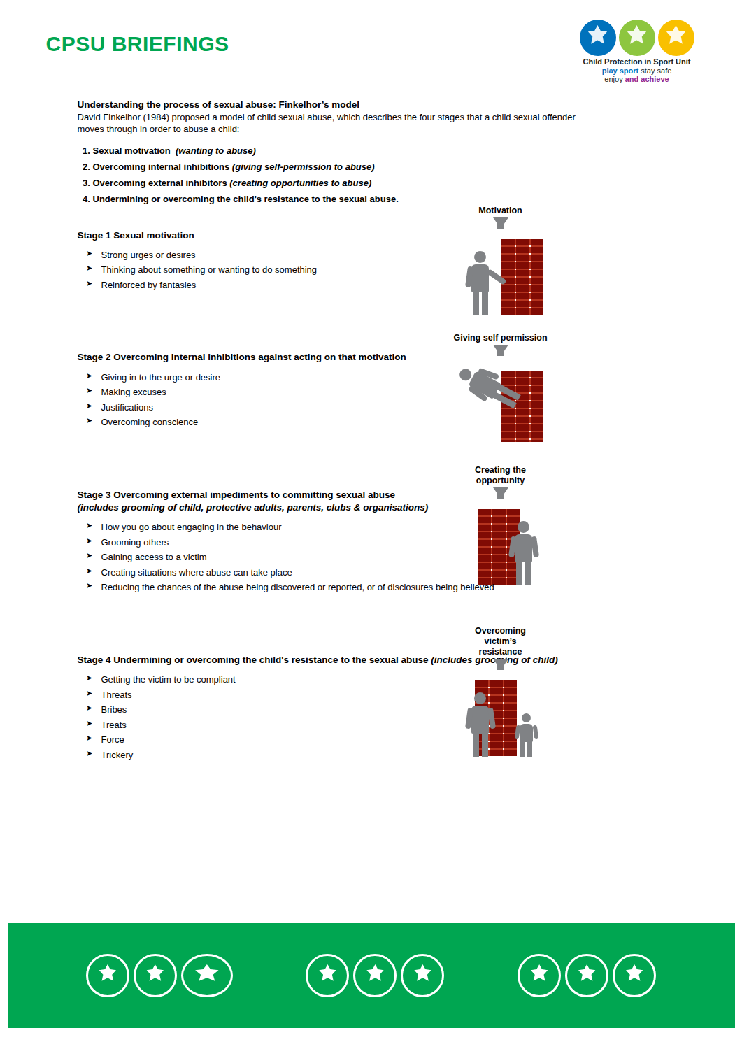CPSU BRIEFINGS
Child Protection in Sport Unit
play sport stay safe
enjoy and achieve
Understanding the process of sexual abuse: Finkelhor’s model
David Finkelhor (1984) proposed a model of child sexual abuse, which describes the four stages that a child sexual offender moves through in order to abuse a child:
Sexual motivation (wanting to abuse)
Overcoming internal inhibitions (giving self-permission to abuse)
Overcoming external inhibitors (creating opportunities to abuse)
Undermining or overcoming the child's resistance to the sexual abuse.
Motivation
Stage 1 Sexual motivation
Strong urges or desires
Thinking about something or wanting to do something
Reinforced by fantasies
Giving self permission
Stage 2 Overcoming internal inhibitions against acting on that motivation
Giving in to the urge or desire
Making excuses
Justifications
Overcoming conscience
Creating the
opportunity
Stage 3 Overcoming external impediments to committing sexual abuse
(includes grooming of child, protective adults, parents, clubs & organisations)
How you go about engaging in the behaviour
Grooming others
Gaining access to a victim
Creating situations where abuse can take place
Reducing the chances of the abuse being discovered or reported, or of disclosures being believed
Overcoming
victim’s
resistance
Stage 4 Undermining or overcoming the child's resistance to the sexual abuse (includes grooming of child)
Getting the victim to be compliant
Threats
Bribes
Treats
Force
Trickery